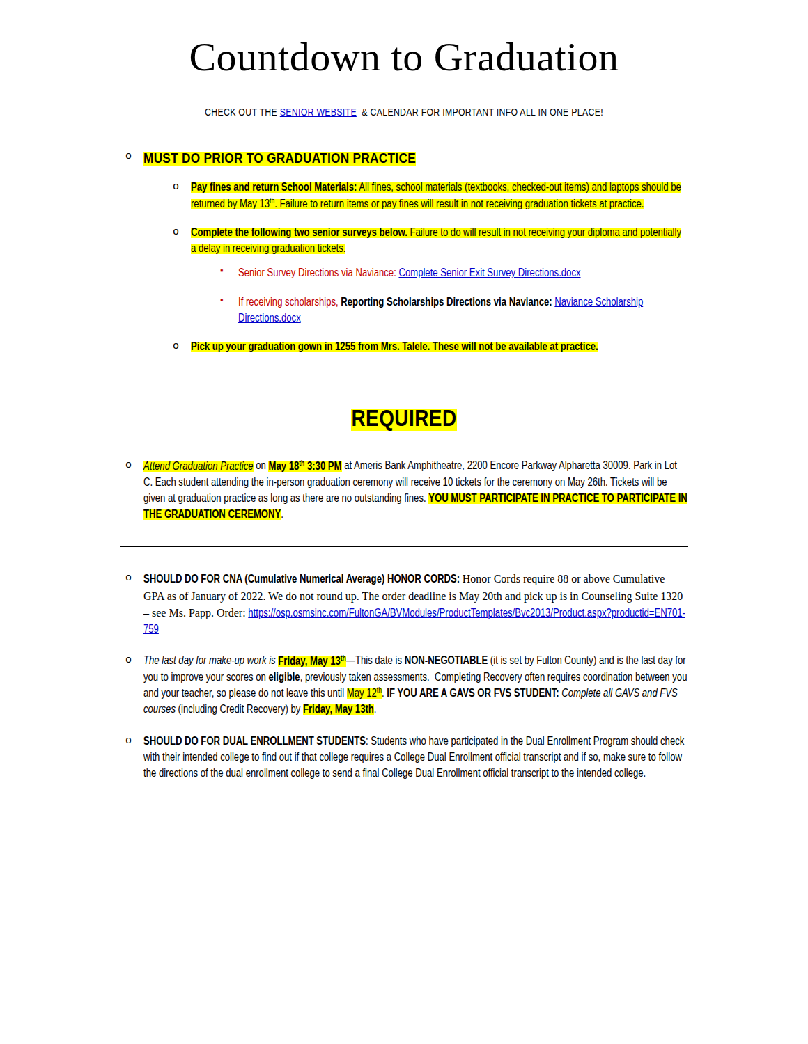Countdown to Graduation
CHECK OUT THE SENIOR WEBSITE & CALENDAR FOR IMPORTANT INFO ALL IN ONE PLACE!
MUST DO PRIOR TO GRADUATION PRACTICE
Pay fines and return School Materials: All fines, school materials (textbooks, checked-out items) and laptops should be returned by May 13th. Failure to return items or pay fines will result in not receiving graduation tickets at practice.
Complete the following two senior surveys below. Failure to do will result in not receiving your diploma and potentially a delay in receiving graduation tickets.
Senior Survey Directions via Naviance: Complete Senior Exit Survey Directions.docx
If receiving scholarships, Reporting Scholarships Directions via Naviance: Naviance Scholarship Directions.docx
Pick up your graduation gown in 1255 from Mrs. Talele. These will not be available at practice.
REQUIRED
Attend Graduation Practice on May 18th 3:30 PM at Ameris Bank Amphitheatre, 2200 Encore Parkway Alpharetta 30009. Park in Lot C. Each student attending the in-person graduation ceremony will receive 10 tickets for the ceremony on May 26th. Tickets will be given at graduation practice as long as there are no outstanding fines. YOU MUST PARTICIPATE IN PRACTICE TO PARTICIPATE IN THE GRADUATION CEREMONY.
SHOULD DO FOR CNA (Cumulative Numerical Average) HONOR CORDS: Honor Cords require 88 or above Cumulative GPA as of January of 2022. We do not round up. The order deadline is May 20th and pick up is in Counseling Suite 1320 – see Ms. Papp. Order: https://osp.osmsinc.com/FultonGA/BVModules/ProductTemplates/Bvc2013/Product.aspx?productid=EN701-759
The last day for make-up work is Friday, May 13th—This date is NON-NEGOTIABLE (it is set by Fulton County) and is the last day for you to improve your scores on eligible, previously taken assessments. Completing Recovery often requires coordination between you and your teacher, so please do not leave this until May 12th. IF YOU ARE A GAVS OR FVS STUDENT: Complete all GAVS and FVS courses (including Credit Recovery) by Friday, May 13th.
SHOULD DO FOR DUAL ENROLLMENT STUDENTS: Students who have participated in the Dual Enrollment Program should check with their intended college to find out if that college requires a College Dual Enrollment official transcript and if so, make sure to follow the directions of the dual enrollment college to send a final College Dual Enrollment official transcript to the intended college.